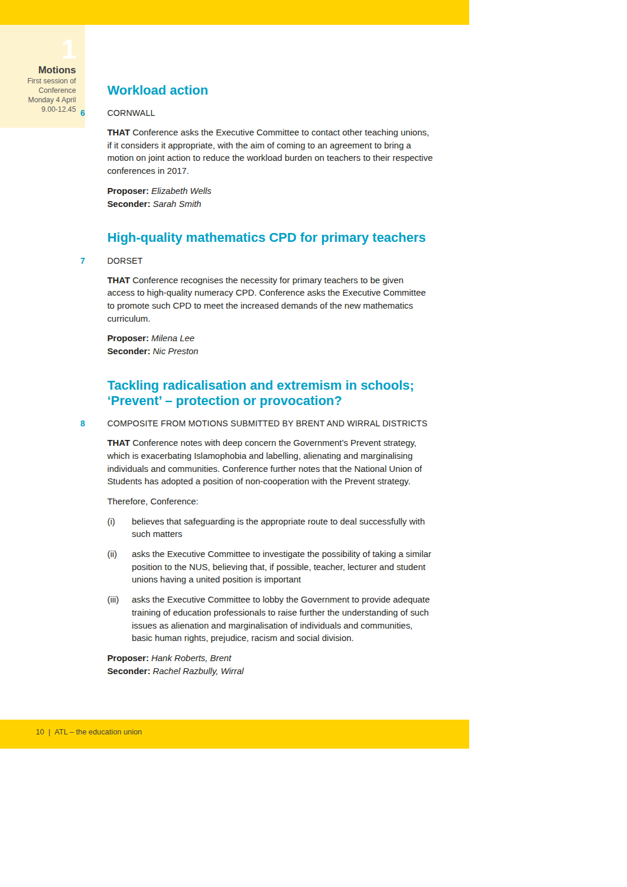1
Motions
First session of
Conference
Monday 4 April
9.00-12.45
Workload action
6
CORNWALL
THAT Conference asks the Executive Committee to contact other teaching unions, if it considers it appropriate, with the aim of coming to an agreement to bring a motion on joint action to reduce the workload burden on teachers to their respective conferences in 2017.
Proposer: Elizabeth Wells
Seconder: Sarah Smith
High-quality mathematics CPD for primary teachers
7
DORSET
THAT Conference recognises the necessity for primary teachers to be given access to high-quality numeracy CPD. Conference asks the Executive Committee to promote such CPD to meet the increased demands of the new mathematics curriculum.
Proposer: Milena Lee
Seconder: Nic Preston
Tackling radicalisation and extremism in schools;
‘Prevent’ – protection or provocation?
8
COMPOSITE FROM MOTIONS SUBMITTED BY BRENT AND WIRRAL DISTRICTS
THAT Conference notes with deep concern the Government’s Prevent strategy, which is exacerbating Islamophobia and labelling, alienating and marginalising individuals and communities. Conference further notes that the National Union of Students has adopted a position of non-cooperation with the Prevent strategy.
Therefore, Conference:
(i) believes that safeguarding is the appropriate route to deal successfully with such matters
(ii) asks the Executive Committee to investigate the possibility of taking a similar position to the NUS, believing that, if possible, teacher, lecturer and student unions having a united position is important
(iii) asks the Executive Committee to lobby the Government to provide adequate training of education professionals to raise further the understanding of such issues as alienation and marginalisation of individuals and communities, basic human rights, prejudice, racism and social division.
Proposer: Hank Roberts, Brent
Seconder: Rachel Razbully, Wirral
10 | ATL – the education union